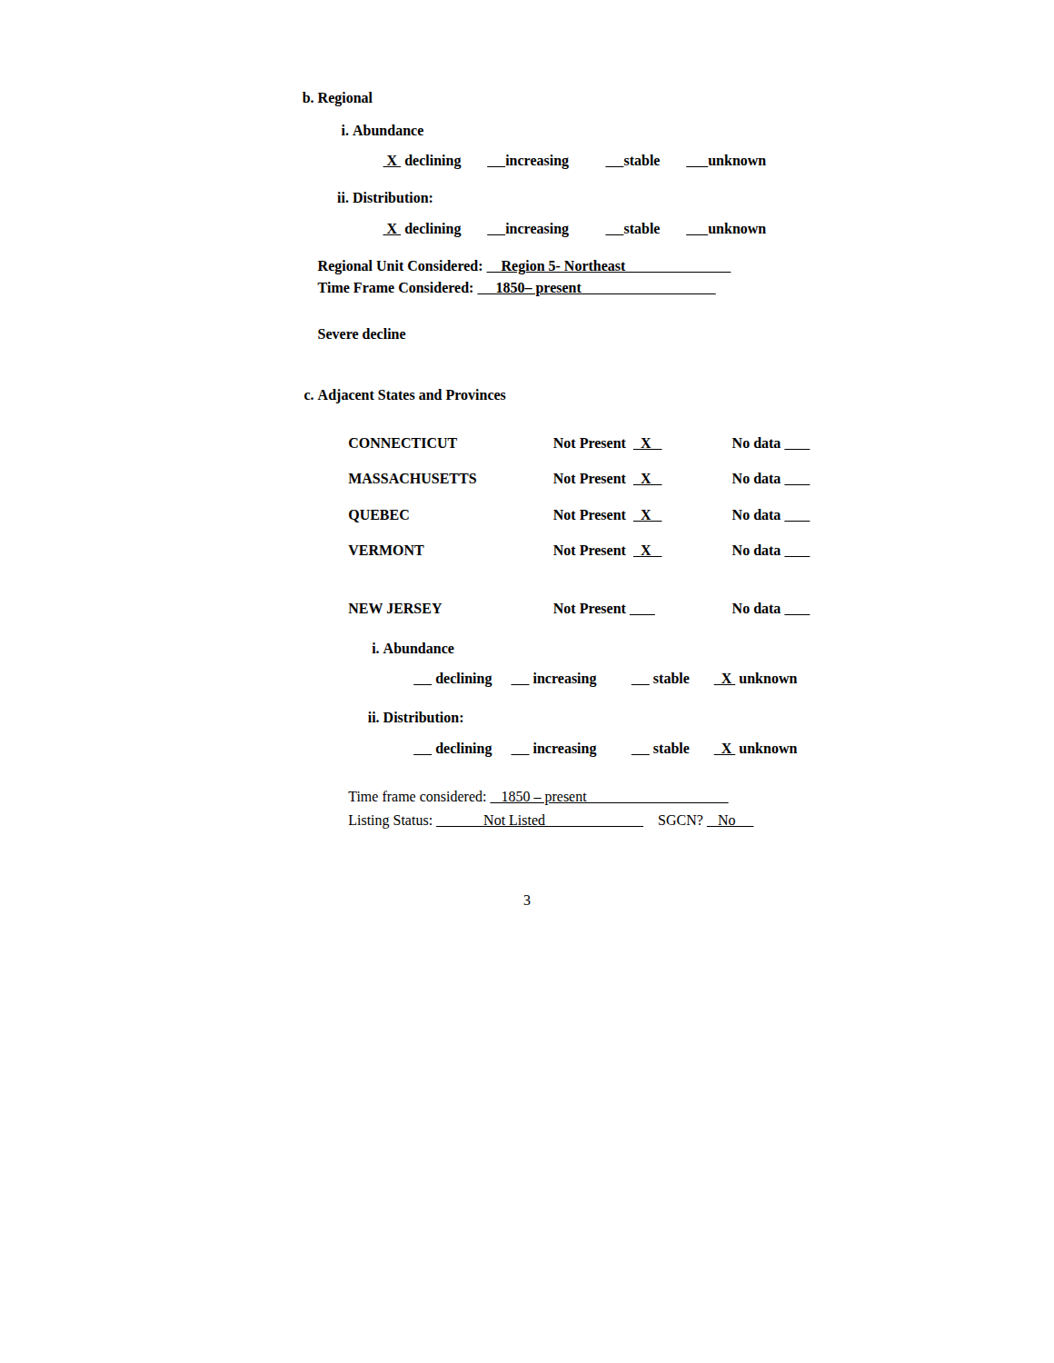Regional
Abundance
X declining increasing stable unknown
Distribution:
X declining increasing stable unknown
Regional Unit Considered: Region 5- Northeast
Time Frame Considered: 1850– present
Severe decline
Adjacent States and Provinces
CONNECTICUT Not Present X No data
MASSACHUSETTS Not Present X No data
QUEBEC Not Present X No data
VERMONT Not Present X No data
NEW JERSEY Not Present No data
Abundance
declining increasing stable X unknown
Distribution:
declining increasing stable X unknown
Time frame considered: 1850 – present
Listing Status: Not Listed SGCN? No
3